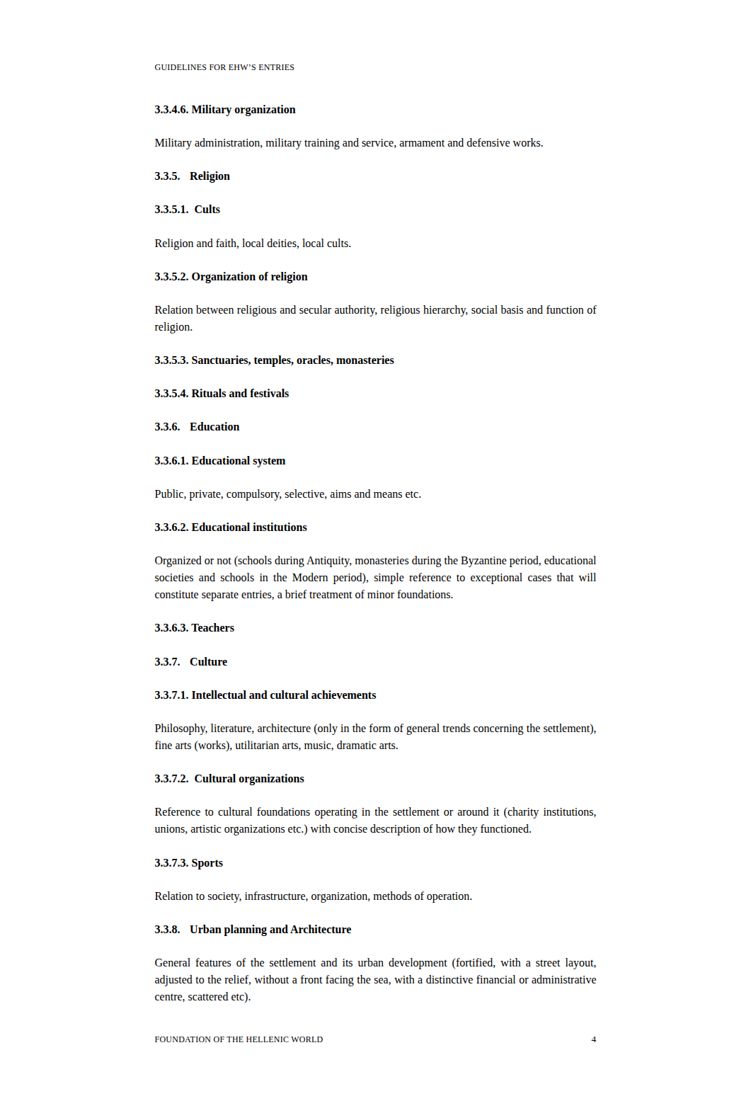GUIDELINES FOR EHW’S ENTRIES
3.3.4.6. Military organization
Military administration, military training and service, armament and defensive works.
3.3.5. Religion
3.3.5.1. Cults
Religion and faith, local deities, local cults.
3.3.5.2. Organization of religion
Relation between religious and secular authority, religious hierarchy, social basis and function of religion.
3.3.5.3. Sanctuaries, temples, oracles, monasteries
3.3.5.4. Rituals and festivals
3.3.6. Education
3.3.6.1. Educational system
Public, private, compulsory, selective, aims and means etc.
3.3.6.2. Educational institutions
Organized or not (schools during Antiquity, monasteries during the Byzantine period, educational societies and schools in the Modern period), simple reference to exceptional cases that will constitute separate entries, a brief treatment of minor foundations.
3.3.6.3. Teachers
3.3.7. Culture
3.3.7.1. Intellectual and cultural achievements
Philosophy, literature, architecture (only in the form of general trends concerning the settlement), fine arts (works), utilitarian arts, music, dramatic arts.
3.3.7.2. Cultural organizations
Reference to cultural foundations operating in the settlement or around it (charity institutions, unions, artistic organizations etc.) with concise description of how they functioned.
3.3.7.3. Sports
Relation to society, infrastructure, organization, methods of operation.
3.3.8. Urban planning and Architecture
General features of the settlement and its urban development (fortified, with a street layout, adjusted to the relief, without a front facing the sea, with a distinctive financial or administrative centre, scattered etc).
FOUNDATION OF THE HELLENIC WORLD 4